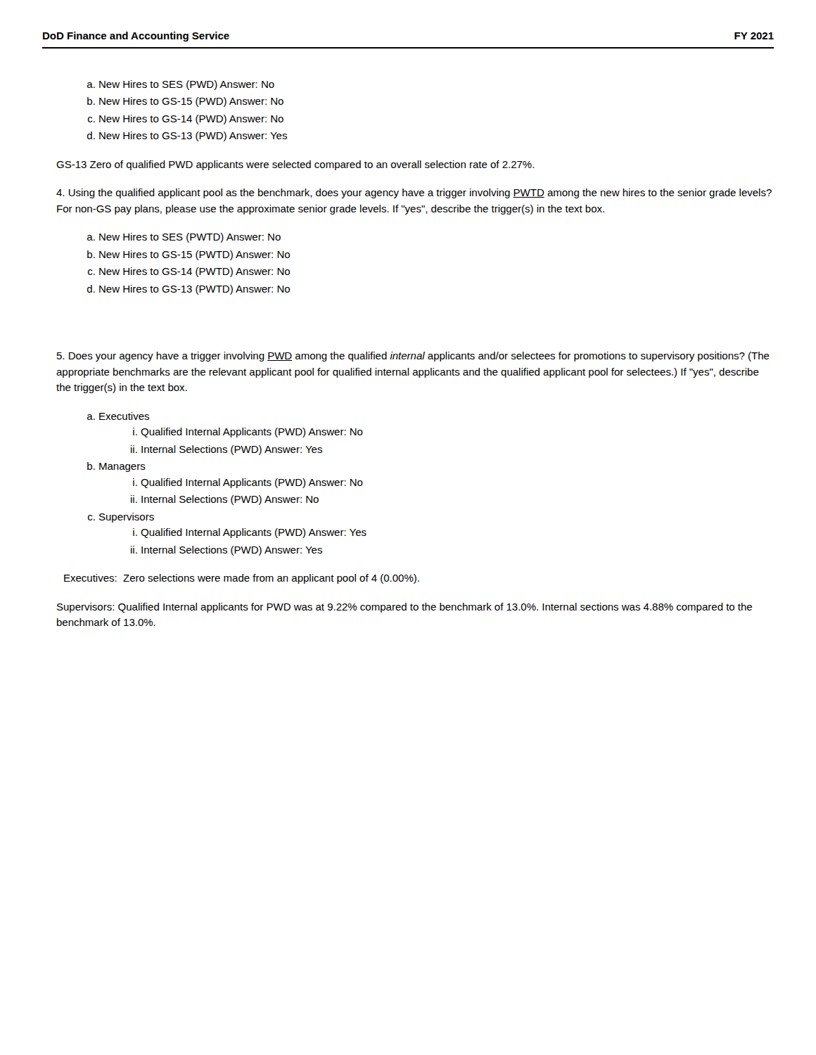DoD Finance and Accounting Service FY 2021
New Hires to SES (PWD) Answer: No
New Hires to GS-15 (PWD) Answer: No
New Hires to GS-14 (PWD) Answer: No
New Hires to GS-13 (PWD) Answer: Yes
GS-13 Zero of qualified PWD applicants were selected compared to an overall selection rate of 2.27%.
4. Using the qualified applicant pool as the benchmark, does your agency have a trigger involving PWTD among the new hires to the senior grade levels? For non-GS pay plans, please use the approximate senior grade levels. If "yes", describe the trigger(s) in the text box.
New Hires to SES (PWTD) Answer: No
New Hires to GS-15 (PWTD) Answer: No
New Hires to GS-14 (PWTD) Answer: No
New Hires to GS-13 (PWTD) Answer: No
5. Does your agency have a trigger involving PWD among the qualified internal applicants and/or selectees for promotions to supervisory positions? (The appropriate benchmarks are the relevant applicant pool for qualified internal applicants and the qualified applicant pool for selectees.) If "yes", describe the trigger(s) in the text box.
Executives
Qualified Internal Applicants (PWD) Answer: No
Internal Selections (PWD) Answer: Yes
Managers
Qualified Internal Applicants (PWD) Answer: No
Internal Selections (PWD) Answer: No
Supervisors
Qualified Internal Applicants (PWD) Answer: Yes
Internal Selections (PWD) Answer: Yes
Executives: Zero selections were made from an applicant pool of 4 (0.00%).
Supervisors: Qualified Internal applicants for PWD was at 9.22% compared to the benchmark of 13.0%. Internal sections was 4.88% compared to the benchmark of 13.0%.